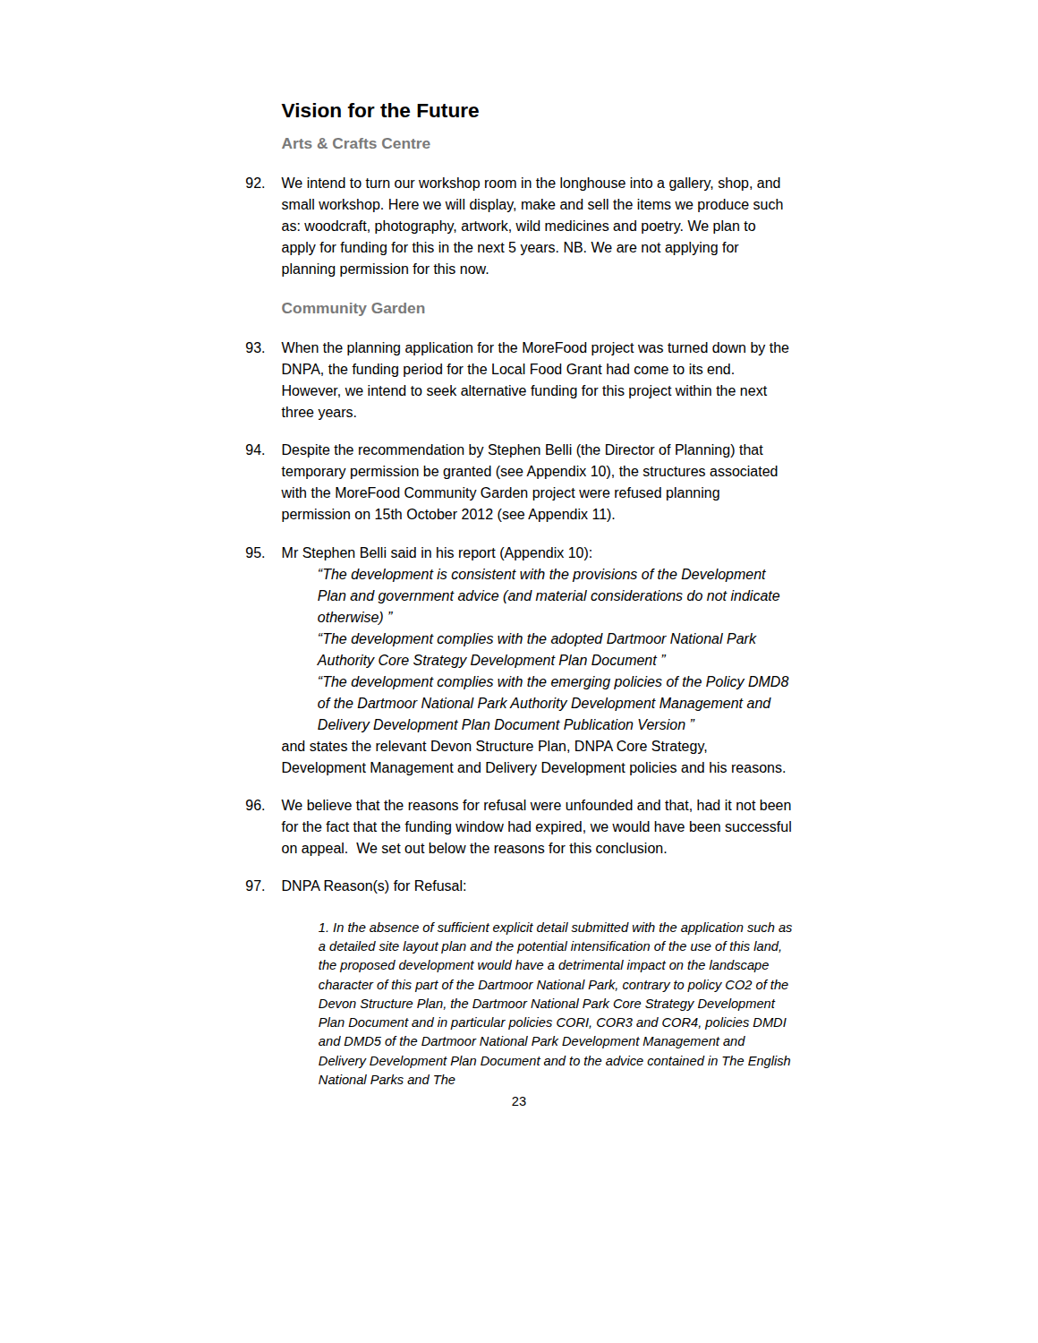Vision for the Future
Arts & Crafts Centre
92.
We intend to turn our workshop room in the longhouse into a gallery, shop, and small workshop. Here we will display, make and sell the items we produce such as: woodcraft, photography, artwork, wild medicines and poetry. We plan to apply for funding for this in the next 5 years. NB. We are not applying for planning permission for this now.
Community Garden
93.
When the planning application for the MoreFood project was turned down by the DNPA, the funding period for the Local Food Grant had come to its end. However, we intend to seek alternative funding for this project within the next three years.
94.
Despite the recommendation by Stephen Belli (the Director of Planning) that temporary permission be granted (see Appendix 10), the structures associated with the MoreFood Community Garden project were refused planning permission on 15th October 2012 (see Appendix 11).
95.
Mr Stephen Belli said in his report (Appendix 10):
“The development is consistent with the provisions of the Development Plan and government advice (and material considerations do not indicate otherwise) ”
“The development complies with the adopted Dartmoor National Park Authority Core Strategy Development Plan Document ”
“The development complies with the emerging policies of the Policy DMD8 of the Dartmoor National Park Authority Development Management and Delivery Development Plan Document Publication Version ”
and states the relevant Devon Structure Plan, DNPA Core Strategy, Development Management and Delivery Development policies and his reasons.
96.
We believe that the reasons for refusal were unfounded and that, had it not been for the fact that the funding window had expired, we would have been successful on appeal. We set out below the reasons for this conclusion.
97.
DNPA Reason(s) for Refusal:
1. In the absence of sufficient explicit detail submitted with the application such as a detailed site layout plan and the potential intensification of the use of this land, the proposed development would have a detrimental impact on the landscape character of this part of the Dartmoor National Park, contrary to policy CO2 of the Devon Structure Plan, the Dartmoor National Park Core Strategy Development Plan Document and in particular policies CORI, COR3 and COR4, policies DMDI and DMD5 of the Dartmoor National Park Development Management and Delivery Development Plan Document and to the advice contained in The English National Parks and The
23